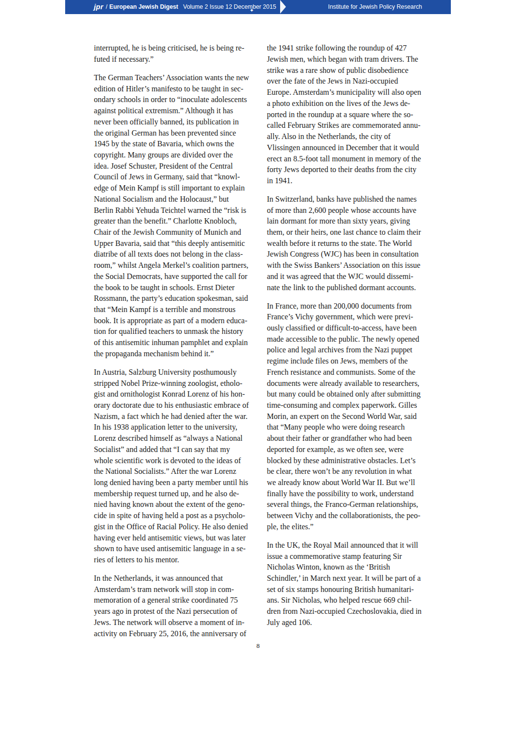jpr / European Jewish Digest Volume 2 Issue 12 December 2015 ✦ Institute for Jewish Policy Research
interrupted, he is being criticised, he is being refuted if necessary.”
The German Teachers’ Association wants the new edition of Hitler’s manifesto to be taught in secondary schools in order to “inoculate adolescents against political extremism.” Although it has never been officially banned, its publication in the original German has been prevented since 1945 by the state of Bavaria, which owns the copyright. Many groups are divided over the idea. Josef Schuster, President of the Central Council of Jews in Germany, said that “knowledge of Mein Kampf is still important to explain National Socialism and the Holocaust,” but Berlin Rabbi Yehuda Teichtel warned the “risk is greater than the benefit.” Charlotte Knobloch, Chair of the Jewish Community of Munich and Upper Bavaria, said that “this deeply antisemitic diatribe of all texts does not belong in the classroom,” whilst Angela Merkel’s coalition partners, the Social Democrats, have supported the call for the book to be taught in schools. Ernst Dieter Rossmann, the party’s education spokesman, said that “Mein Kampf is a terrible and monstrous book. It is appropriate as part of a modern education for qualified teachers to unmask the history of this antisemitic inhuman pamphlet and explain the propaganda mechanism behind it.”
In Austria, Salzburg University posthumously stripped Nobel Prize-winning zoologist, ethologist and ornithologist Konrad Lorenz of his honorary doctorate due to his enthusiastic embrace of Nazism, a fact which he had denied after the war. In his 1938 application letter to the university, Lorenz described himself as “always a National Socialist” and added that “I can say that my whole scientific work is devoted to the ideas of the National Socialists.” After the war Lorenz long denied having been a party member until his membership request turned up, and he also denied having known about the extent of the genocide in spite of having held a post as a psychologist in the Office of Racial Policy. He also denied having ever held antisemitic views, but was later shown to have used antisemitic language in a series of letters to his mentor.
In the Netherlands, it was announced that Amsterdam’s tram network will stop in commemoration of a general strike coordinated 75 years ago in protest of the Nazi persecution of Jews. The network will observe a moment of inactivity on February 25, 2016, the anniversary of the 1941 strike following the roundup of 427 Jewish men, which began with tram drivers. The strike was a rare show of public disobedience over the fate of the Jews in Nazi-occupied Europe. Amsterdam’s municipality will also open a photo exhibition on the lives of the Jews deported in the roundup at a square where the so-called February Strikes are commemorated annually. Also in the Netherlands, the city of Vlissingen announced in December that it would erect an 8.5-foot tall monument in memory of the forty Jews deported to their deaths from the city in 1941.
In Switzerland, banks have published the names of more than 2,600 people whose accounts have lain dormant for more than sixty years, giving them, or their heirs, one last chance to claim their wealth before it returns to the state. The World Jewish Congress (WJC) has been in consultation with the Swiss Bankers’ Association on this issue and it was agreed that the WJC would disseminate the link to the published dormant accounts.
In France, more than 200,000 documents from France’s Vichy government, which were previously classified or difficult-to-access, have been made accessible to the public. The newly opened police and legal archives from the Nazi puppet regime include files on Jews, members of the French resistance and communists. Some of the documents were already available to researchers, but many could be obtained only after submitting time-consuming and complex paperwork. Gilles Morin, an expert on the Second World War, said that “Many people who were doing research about their father or grandfather who had been deported for example, as we often see, were blocked by these administrative obstacles. Let’s be clear, there won’t be any revolution in what we already know about World War II. But we’ll finally have the possibility to work, understand several things, the Franco-German relationships, between Vichy and the collaborationists, the people, the elites.”
In the UK, the Royal Mail announced that it will issue a commemorative stamp featuring Sir Nicholas Winton, known as the ‘British Schindler,’ in March next year. It will be part of a set of six stamps honouring British humanitarians. Sir Nicholas, who helped rescue 669 children from Nazi-occupied Czechoslovakia, died in July aged 106.
8